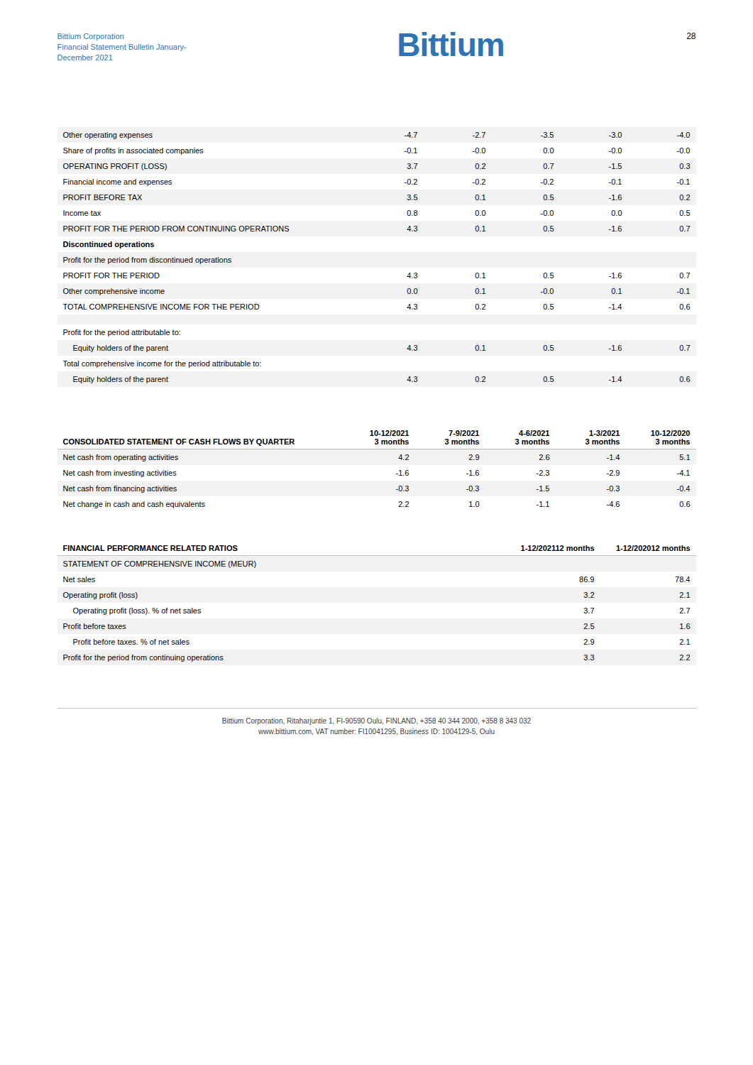Bittium Corporation
Financial Statement Bulletin January-
December 2021
Bittium
28
| Other operating expenses | -4.7 | -2.7 | -3.5 | -3.0 | -4.0 |
| Share of profits in associated companies | -0.1 | -0.0 | 0.0 | -0.0 | -0.0 |
| OPERATING PROFIT (LOSS) | 3.7 | 0.2 | 0.7 | -1.5 | 0.3 |
| Financial income and expenses | -0.2 | -0.2 | -0.2 | -0.1 | -0.1 |
| PROFIT BEFORE TAX | 3.5 | 0.1 | 0.5 | -1.6 | 0.2 |
| Income tax | 0.8 | 0.0 | -0.0 | 0.0 | 0.5 |
| PROFIT FOR THE PERIOD FROM CONTINUING OPERATIONS | 4.3 | 0.1 | 0.5 | -1.6 | 0.7 |
| Discontinued operations | | | | | |
| Profit for the period from discontinued operations | | | | | |
| PROFIT FOR THE PERIOD | 4.3 | 0.1 | 0.5 | -1.6 | 0.7 |
| Other comprehensive income | 0.0 | 0.1 | -0.0 | 0.1 | -0.1 |
| TOTAL COMPREHENSIVE INCOME FOR THE PERIOD | 4.3 | 0.2 | 0.5 | -1.4 | 0.6 |
| Profit for the period attributable to: | | | | | |
| Equity holders of the parent | 4.3 | 0.1 | 0.5 | -1.6 | 0.7 |
| Total comprehensive income for the period attributable to: | | | | | |
| Equity holders of the parent | 4.3 | 0.2 | 0.5 | -1.4 | 0.6 |
| CONSOLIDATED STATEMENT OF CASH FLOWS BY QUARTER | 10-12/2021 3 months | 7-9/2021 3 months | 4-6/2021 3 months | 1-3/2021 3 months | 10-12/2020 3 months |
| --- | --- | --- | --- | --- | --- |
| Net cash from operating activities | 4.2 | 2.9 | 2.6 | -1.4 | 5.1 |
| Net cash from investing activities | -1.6 | -1.6 | -2.3 | -2.9 | -4.1 |
| Net cash from financing activities | -0.3 | -0.3 | -1.5 | -0.3 | -0.4 |
| Net change in cash and cash equivalents | 2.2 | 1.0 | -1.1 | -4.6 | 0.6 |
| FINANCIAL PERFORMANCE RELATED RATIOS | 1-12/2021 12 months | 1-12/2020 12 months |
| --- | --- | --- |
| STATEMENT OF COMPREHENSIVE INCOME (MEUR) | | |
| Net sales | 86.9 | 78.4 |
| Operating profit (loss) | 3.2 | 2.1 |
| Operating profit (loss). % of net sales | 3.7 | 2.7 |
| Profit before taxes | 2.5 | 1.6 |
| Profit before taxes. % of net sales | 2.9 | 2.1 |
| Profit for the period from continuing operations | 3.3 | 2.2 |
Bittium Corporation, Ritaharjuntie 1, FI-90590 Oulu, FINLAND, +358 40 344 2000, +358 8 343 032
www.bittium.com, VAT number: FI10041295, Business ID: 1004129-5, Oulu